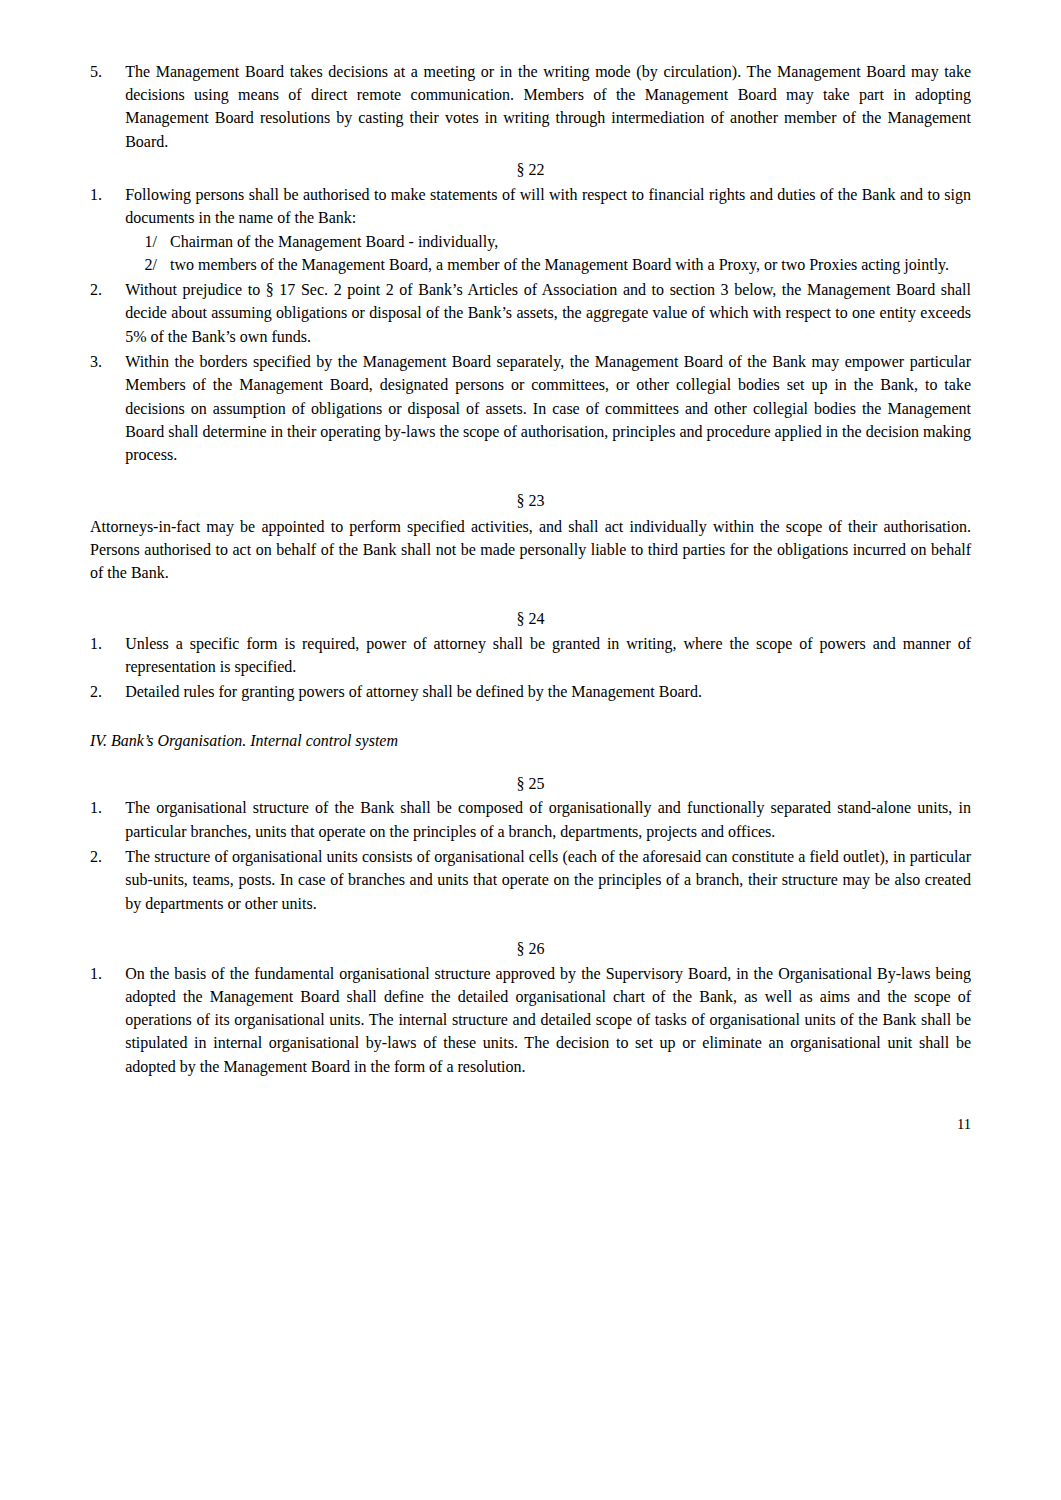5. The Management Board takes decisions at a meeting or in the writing mode (by circulation). The Management Board may take decisions using means of direct remote communication. Members of the Management Board may take part in adopting Management Board resolutions by casting their votes in writing through intermediation of another member of the Management Board.
§ 22
1. Following persons shall be authorised to make statements of will with respect to financial rights and duties of the Bank and to sign documents in the name of the Bank:
1/Chairman of the Management Board - individually,
2/two members of the Management Board, a member of the Management Board with a Proxy, or two Proxies acting jointly.
2. Without prejudice to § 17 Sec. 2 point 2 of Bank’s Articles of Association and to section 3 below, the Management Board shall decide about assuming obligations or disposal of the Bank’s assets, the aggregate value of which with respect to one entity exceeds 5% of the Bank’s own funds.
3. Within the borders specified by the Management Board separately, the Management Board of the Bank may empower particular Members of the Management Board, designated persons or committees, or other collegial bodies set up in the Bank, to take decisions on assumption of obligations or disposal of assets. In case of committees and other collegial bodies the Management Board shall determine in their operating by-laws the scope of authorisation, principles and procedure applied in the decision making process.
§ 23
Attorneys-in-fact may be appointed to perform specified activities, and shall act individually within the scope of their authorisation. Persons authorised to act on behalf of the Bank shall not be made personally liable to third parties for the obligations incurred on behalf of the Bank.
§ 24
1. Unless a specific form is required, power of attorney shall be granted in writing, where the scope of powers and manner of representation is specified.
2. Detailed rules for granting powers of attorney shall be defined by the Management Board.
IV. Bank’s Organisation. Internal control system
§ 25
1. The organisational structure of the Bank shall be composed of organisationally and functionally separated stand-alone units, in particular branches, units that operate on the principles of a branch, departments, projects and offices.
2. The structure of organisational units consists of organisational cells (each of the aforesaid can constitute a field outlet), in particular sub-units, teams, posts. In case of branches and units that operate on the principles of a branch, their structure may be also created by departments or other units.
§ 26
1. On the basis of the fundamental organisational structure approved by the Supervisory Board, in the Organisational By-laws being adopted the Management Board shall define the detailed organisational chart of the Bank, as well as aims and the scope of operations of its organisational units. The internal structure and detailed scope of tasks of organisational units of the Bank shall be stipulated in internal organisational by-laws of these units. The decision to set up or eliminate an organisational unit shall be adopted by the Management Board in the form of a resolution.
11